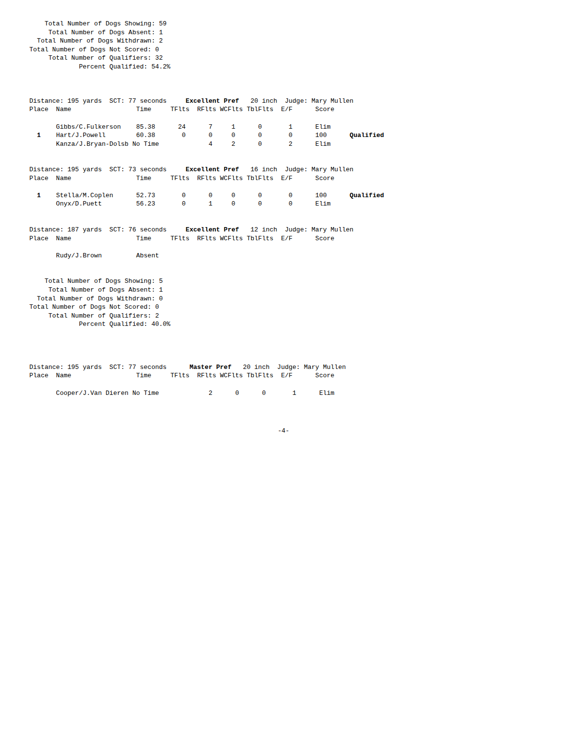Total Number of Dogs Showing: 59
     Total Number of Dogs Absent: 1
  Total Number of Dogs Withdrawn: 2
Total Number of Dogs Not Scored: 0
     Total Number of Qualifiers: 32
             Percent Qualified: 54.2%

Distance: 195 yards  SCT: 77 seconds     Excellent Pref   20 inch  Judge: Mary Mullen
Place  Name                 Time     TFlts  RFlts WCFlts TblFlts  E/F      Score

       Gibbs/C.Fulkerson    85.38      24      7     1      0       1      Elim
  1    Hart/J.Powell        60.38       0      0     0      0       0      100      Qualified
       Kanza/J.Bryan-Dolsb No Time             4     2      0       2      Elim

Distance: 195 yards  SCT: 73 seconds     Excellent Pref   16 inch  Judge: Mary Mullen
Place  Name                 Time     TFlts  RFlts WCFlts TblFlts  E/F      Score

  1    Stella/M.Coplen      52.73       0      0     0      0       0      100      Qualified
       Onyx/D.Puett         56.23       0      1     0      0       0      Elim

Distance: 187 yards  SCT: 76 seconds     Excellent Pref   12 inch  Judge: Mary Mullen
Place  Name                 Time     TFlts  RFlts WCFlts TblFlts  E/F      Score

       Rudy/J.Brown         Absent

    Total Number of Dogs Showing: 5
     Total Number of Dogs Absent: 1
  Total Number of Dogs Withdrawn: 0
Total Number of Dogs Not Scored: 0
     Total Number of Qualifiers: 2
             Percent Qualified: 40.0%

Distance: 195 yards  SCT: 77 seconds      Master Pref   20 inch  Judge: Mary Mullen
Place  Name                 Time     TFlts  RFlts WCFlts TblFlts  E/F      Score

       Cooper/J.Van Dieren No Time             2      0      0       1      Elim
-4-